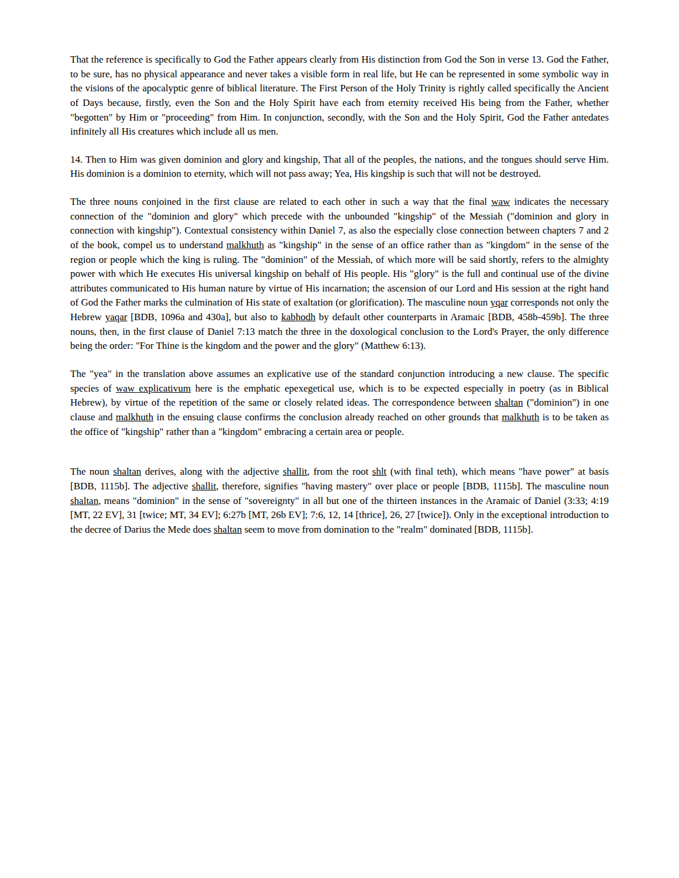That the reference is specifically to God the Father appears clearly from His distinction from God the Son in verse 13. God the Father, to be sure, has no physical appearance and never takes a visible form in real life, but He can be represented in some symbolic way in the visions of the apocalyptic genre of biblical literature. The First Person of the Holy Trinity is rightly called specifically the Ancient of Days because, firstly, even the Son and the Holy Spirit have each from eternity received His being from the Father, whether "begotten" by Him or "proceeding" from Him. In conjunction, secondly, with the Son and the Holy Spirit, God the Father antedates infinitely all His creatures which include all us men.
14. Then to Him was given dominion and glory and kingship, That all of the peoples, the nations, and the tongues should serve Him. His dominion is a dominion to eternity, which will not pass away; Yea, His kingship is such that will not be destroyed.
The three nouns conjoined in the first clause are related to each other in such a way that the final waw indicates the necessary connection of the "dominion and glory" which precede with the unbounded "kingship" of the Messiah ("dominion and glory in connection with kingship"). Contextual consistency within Daniel 7, as also the especially close connection between chapters 7 and 2 of the book, compel us to understand malkhuth as "kingship" in the sense of an office rather than as "kingdom" in the sense of the region or people which the king is ruling. The "dominion" of the Messiah, of which more will be said shortly, refers to the almighty power with which He executes His universal kingship on behalf of His people. His "glory" is the full and continual use of the divine attributes communicated to His human nature by virtue of His incarnation; the ascension of our Lord and His session at the right hand of God the Father marks the culmination of His state of exaltation (or glorification). The masculine noun yqar corresponds not only the Hebrew yaqar [BDB, 1096a and 430a], but also to kabhodh by default other counterparts in Aramaic [BDB, 458b-459b]. The three nouns, then, in the first clause of Daniel 7:13 match the three in the doxological conclusion to the Lord's Prayer, the only difference being the order: "For Thine is the kingdom and the power and the glory" (Matthew 6:13).
The "yea" in the translation above assumes an explicative use of the standard conjunction introducing a new clause. The specific species of waw explicativum here is the emphatic epexegetical use, which is to be expected especially in poetry (as in Biblical Hebrew), by virtue of the repetition of the same or closely related ideas. The correspondence between shaltan ("dominion") in one clause and malkhuth in the ensuing clause confirms the conclusion already reached on other grounds that malkhuth is to be taken as the office of "kingship" rather than a "kingdom" embracing a certain area or people.
The noun shaltan derives, along with the adjective shallit, from the root shlt (with final teth), which means "have power" at basis [BDB, 1115b]. The adjective shallit, therefore, signifies "having mastery" over place or people [BDB, 1115b]. The masculine noun shaltan, means "dominion" in the sense of "sovereignty" in all but one of the thirteen instances in the Aramaic of Daniel (3:33; 4:19 [MT, 22 EV], 31 [twice; MT, 34 EV]; 6:27b [MT, 26b EV]; 7:6, 12, 14 [thrice], 26, 27 [twice]). Only in the exceptional introduction to the decree of Darius the Mede does shaltan seem to move from domination to the "realm" dominated [BDB, 1115b].